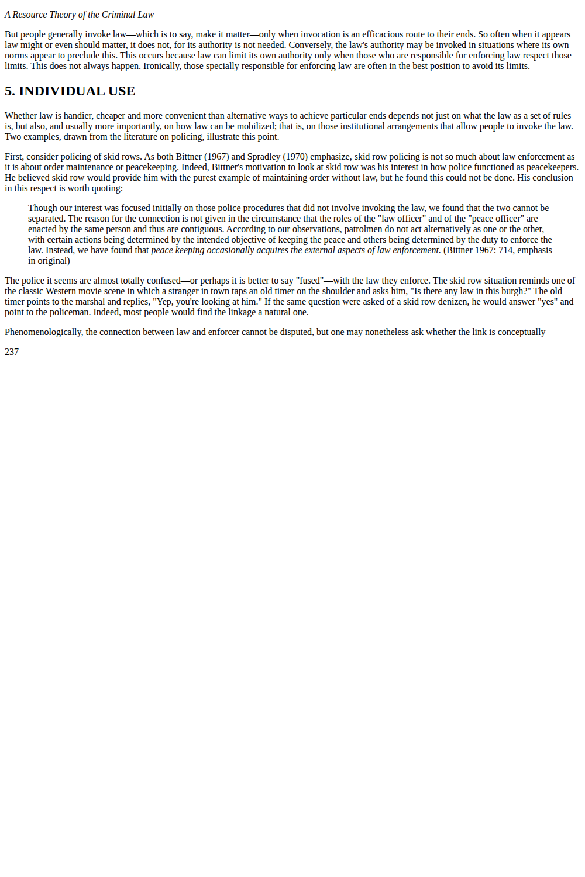A Resource Theory of the Criminal Law
But people generally invoke law—which is to say, make it matter—only when invocation is an efficacious route to their ends. So often when it appears law might or even should matter, it does not, for its authority is not needed. Conversely, the law's authority may be invoked in situations where its own norms appear to preclude this. This occurs because law can limit its own authority only when those who are responsible for enforcing law respect those limits. This does not always happen. Ironically, those specially responsible for enforcing law are often in the best position to avoid its limits.
5. INDIVIDUAL USE
Whether law is handier, cheaper and more convenient than alternative ways to achieve particular ends depends not just on what the law as a set of rules is, but also, and usually more importantly, on how law can be mobilized; that is, on those institutional arrangements that allow people to invoke the law. Two examples, drawn from the literature on policing, illustrate this point.
First, consider policing of skid rows. As both Bittner (1967) and Spradley (1970) emphasize, skid row policing is not so much about law enforcement as it is about order maintenance or peacekeeping. Indeed, Bittner's motivation to look at skid row was his interest in how police functioned as peacekeepers. He believed skid row would provide him with the purest example of maintaining order without law, but he found this could not be done. His conclusion in this respect is worth quoting:
Though our interest was focused initially on those police procedures that did not involve invoking the law, we found that the two cannot be separated. The reason for the connection is not given in the circumstance that the roles of the "law officer" and of the "peace officer" are enacted by the same person and thus are contiguous. According to our observations, patrolmen do not act alternatively as one or the other, with certain actions being determined by the intended objective of keeping the peace and others being determined by the duty to enforce the law. Instead, we have found that peace keeping occasionally acquires the external aspects of law enforcement. (Bittner 1967: 714, emphasis in original)
The police it seems are almost totally confused—or perhaps it is better to say "fused"—with the law they enforce. The skid row situation reminds one of the classic Western movie scene in which a stranger in town taps an old timer on the shoulder and asks him, "Is there any law in this burgh?" The old timer points to the marshal and replies, "Yep, you're looking at him." If the same question were asked of a skid row denizen, he would answer "yes" and point to the policeman. Indeed, most people would find the linkage a natural one.
Phenomenologically, the connection between law and enforcer cannot be disputed, but one may nonetheless ask whether the link is conceptually
237